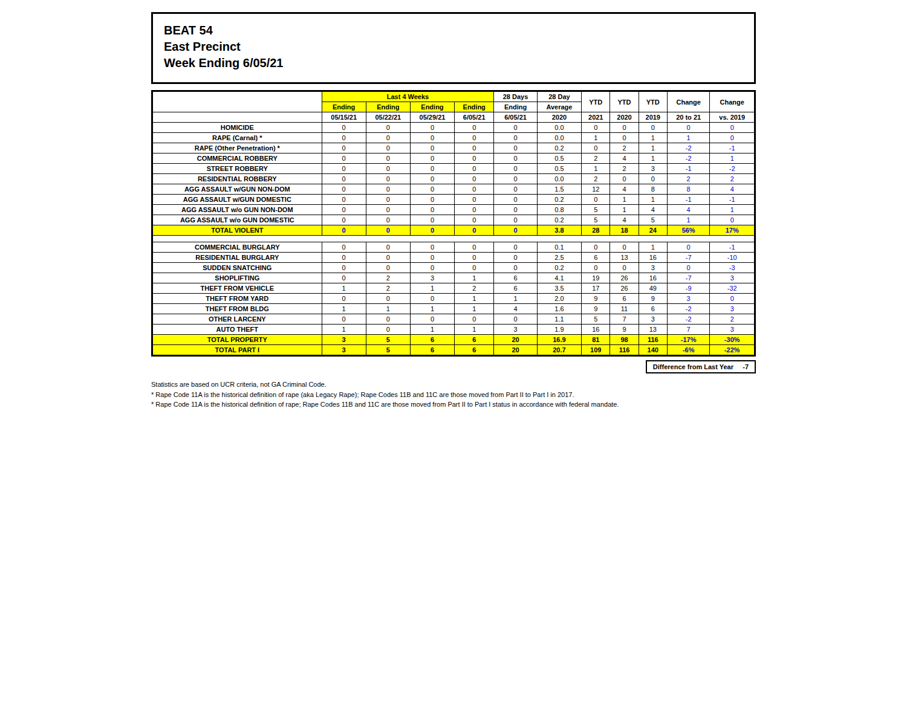BEAT 54
East Precinct
Week Ending 6/05/21
| | Last 4 Weeks | 28 Days | 28 Day | YTD | YTD | YTD | Change | Change |
| --- | --- | --- | --- | --- | --- | --- | --- | --- |
| Ending | Ending | Ending | Ending | Ending | Average |
| | 05/15/21 | 05/22/21 | 05/29/21 | 6/05/21 | 6/05/21 | 2020 | 2021 | 2020 | 2019 | 20 to 21 | vs. 2019 |
| HOMICIDE | 0 | 0 | 0 | 0 | 0 | 0.0 | 0 | 0 | 0 | 0 | 0 |
| RAPE (Carnal) * | 0 | 0 | 0 | 0 | 0 | 0.0 | 1 | 0 | 1 | 1 | 0 |
| RAPE (Other Penetration) * | 0 | 0 | 0 | 0 | 0 | 0.2 | 0 | 2 | 1 | -2 | -1 |
| COMMERCIAL ROBBERY | 0 | 0 | 0 | 0 | 0 | 0.5 | 2 | 4 | 1 | -2 | 1 |
| STREET ROBBERY | 0 | 0 | 0 | 0 | 0 | 0.5 | 1 | 2 | 3 | -1 | -2 |
| RESIDENTIAL ROBBERY | 0 | 0 | 0 | 0 | 0 | 0.0 | 2 | 0 | 0 | 2 | 2 |
| AGG ASSAULT w/GUN NON-DOM | 0 | 0 | 0 | 0 | 0 | 1.5 | 12 | 4 | 8 | 8 | 4 |
| AGG ASSAULT w/GUN DOMESTIC | 0 | 0 | 0 | 0 | 0 | 0.2 | 0 | 1 | 1 | -1 | -1 |
| AGG ASSAULT w/o GUN NON-DOM | 0 | 0 | 0 | 0 | 0 | 0.8 | 5 | 1 | 4 | 4 | 1 |
| AGG ASSAULT w/o GUN DOMESTIC | 0 | 0 | 0 | 0 | 0 | 0.2 | 5 | 4 | 5 | 1 | 0 |
| TOTAL VIOLENT | 0 | 0 | 0 | 0 | 0 | 3.8 | 28 | 18 | 24 | 56% | 17% |
| COMMERCIAL BURGLARY | 0 | 0 | 0 | 0 | 0 | 0.1 | 0 | 0 | 1 | 0 | -1 |
| RESIDENTIAL BURGLARY | 0 | 0 | 0 | 0 | 0 | 2.5 | 6 | 13 | 16 | -7 | -10 |
| SUDDEN SNATCHING | 0 | 0 | 0 | 0 | 0 | 0.2 | 0 | 0 | 3 | 0 | -3 |
| SHOPLIFTING | 0 | 2 | 3 | 1 | 6 | 4.1 | 19 | 26 | 16 | -7 | 3 |
| THEFT FROM VEHICLE | 1 | 2 | 1 | 2 | 6 | 3.5 | 17 | 26 | 49 | -9 | -32 |
| THEFT FROM YARD | 0 | 0 | 0 | 1 | 1 | 2.0 | 9 | 6 | 9 | 3 | 0 |
| THEFT FROM BLDG | 1 | 1 | 1 | 1 | 4 | 1.6 | 9 | 11 | 6 | -2 | 3 |
| OTHER LARCENY | 0 | 0 | 0 | 0 | 0 | 1.1 | 5 | 7 | 3 | -2 | 2 |
| AUTO THEFT | 1 | 0 | 1 | 1 | 3 | 1.9 | 16 | 9 | 13 | 7 | 3 |
| TOTAL PROPERTY | 3 | 5 | 6 | 6 | 20 | 16.9 | 81 | 98 | 116 | -17% | -30% |
| TOTAL PART I | 3 | 5 | 6 | 6 | 20 | 20.7 | 109 | 116 | 140 | -6% | -22% |
Difference from Last Year -7
Statistics are based on UCR criteria, not GA Criminal Code.
* Rape Code 11A is the historical definition of rape (aka Legacy Rape); Rape Codes 11B and 11C are those moved from Part II to Part I in 2017.
* Rape Code 11A is the historical definition of rape; Rape Codes 11B and 11C are those moved from Part II to Part I status in accordance with federal mandate.